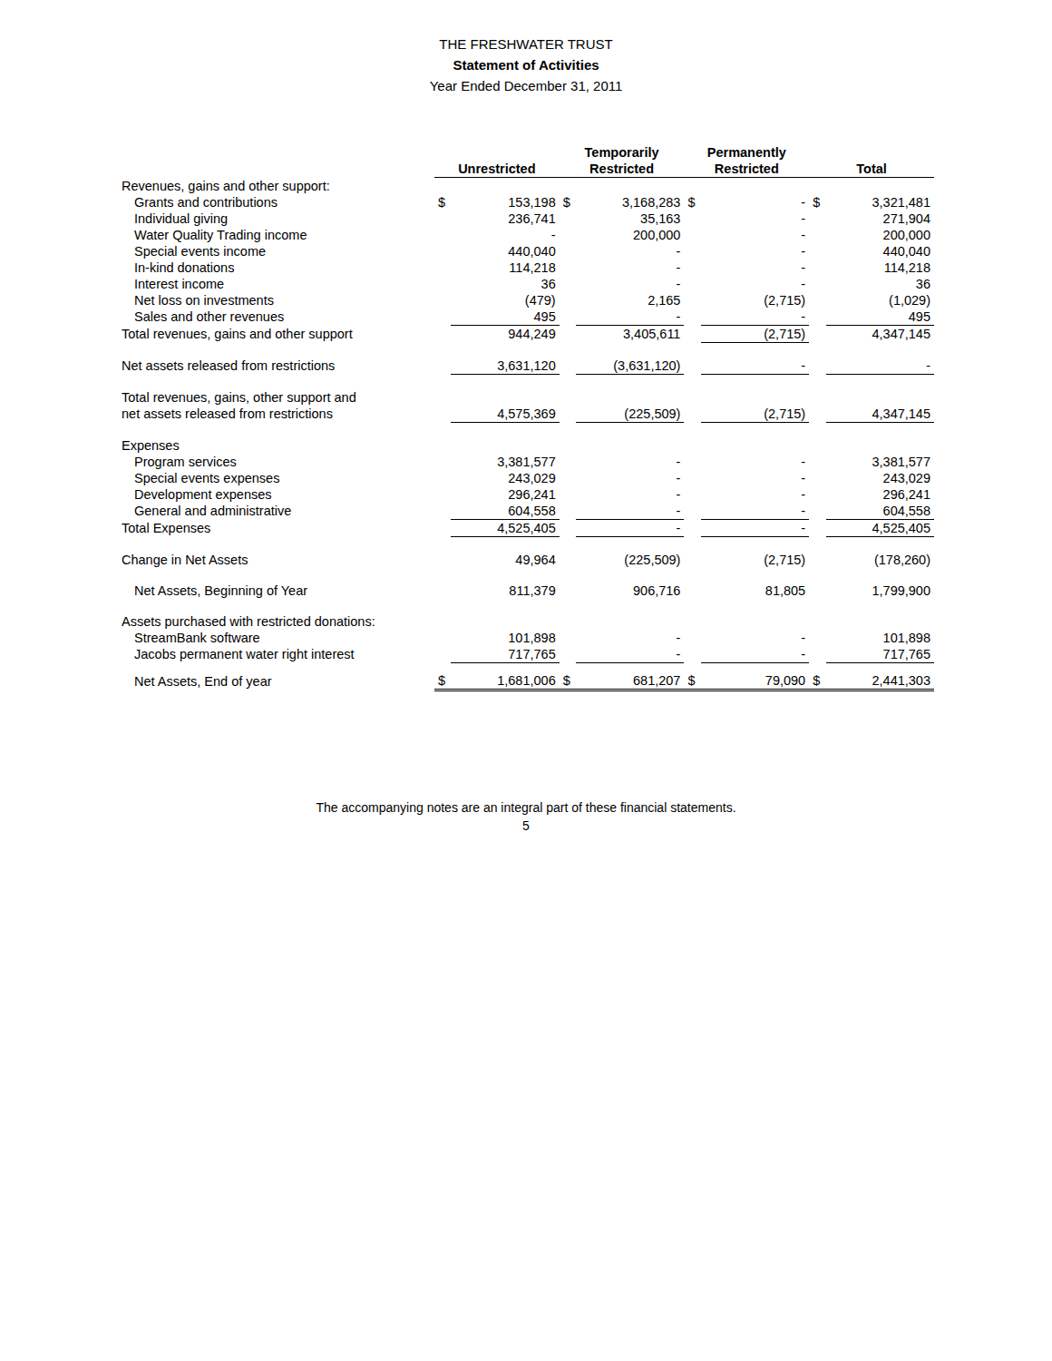THE FRESHWATER TRUST
Statement of Activities
Year Ended December 31, 2011
| | | Temporarily | Permanently | |
| | Unrestricted | Restricted | Restricted | Total |
| Revenues, gains and other support: | |
| Grants and contributions | $ | 153,198 | $ | 3,168,283 | $ | - | $ | 3,321,481 |
| Individual giving | | 236,741 | | 35,163 | | - | | 271,904 |
| Water Quality Trading income | | - | | 200,000 | | - | | 200,000 |
| Special events income | | 440,040 | | - | | - | | 440,040 |
| In-kind donations | | 114,218 | | - | | - | | 114,218 |
| Interest income | | 36 | | - | | - | | 36 |
| Net loss on investments | | (479) | | 2,165 | | (2,715) | | (1,029) |
| Sales and other revenues | | 495 | | - | | - | | 495 |
| Total revenues, gains and other support | | 944,249 | | 3,405,611 | | (2,715) | | 4,347,145 |
| Net assets released from restrictions | | 3,631,120 | | (3,631,120) | | - | | - |
| Total revenues, gains, other support and | |
| net assets released from restrictions | | 4,575,369 | | (225,509) | | (2,715) | | 4,347,145 |
| Expenses | |
| Program services | | 3,381,577 | | - | | - | | 3,381,577 |
| Special events expenses | | 243,029 | | - | | - | | 243,029 |
| Development expenses | | 296,241 | | - | | - | | 296,241 |
| General and administrative | | 604,558 | | - | | - | | 604,558 |
| Total Expenses | | 4,525,405 | | - | | - | | 4,525,405 |
| Change in Net Assets | | 49,964 | | (225,509) | | (2,715) | | (178,260) |
| Net Assets, Beginning of Year | | 811,379 | | 906,716 | | 81,805 | | 1,799,900 |
| Assets purchased with restricted donations: | |
| StreamBank software | | 101,898 | | - | | - | | 101,898 |
| Jacobs permanent water right interest | | 717,765 | | - | | - | | 717,765 |
| Net Assets, End of year | $ | 1,681,006 | $ | 681,207 | $ | 79,090 | $ | 2,441,303 |
The accompanying notes are an integral part of these financial statements.
5